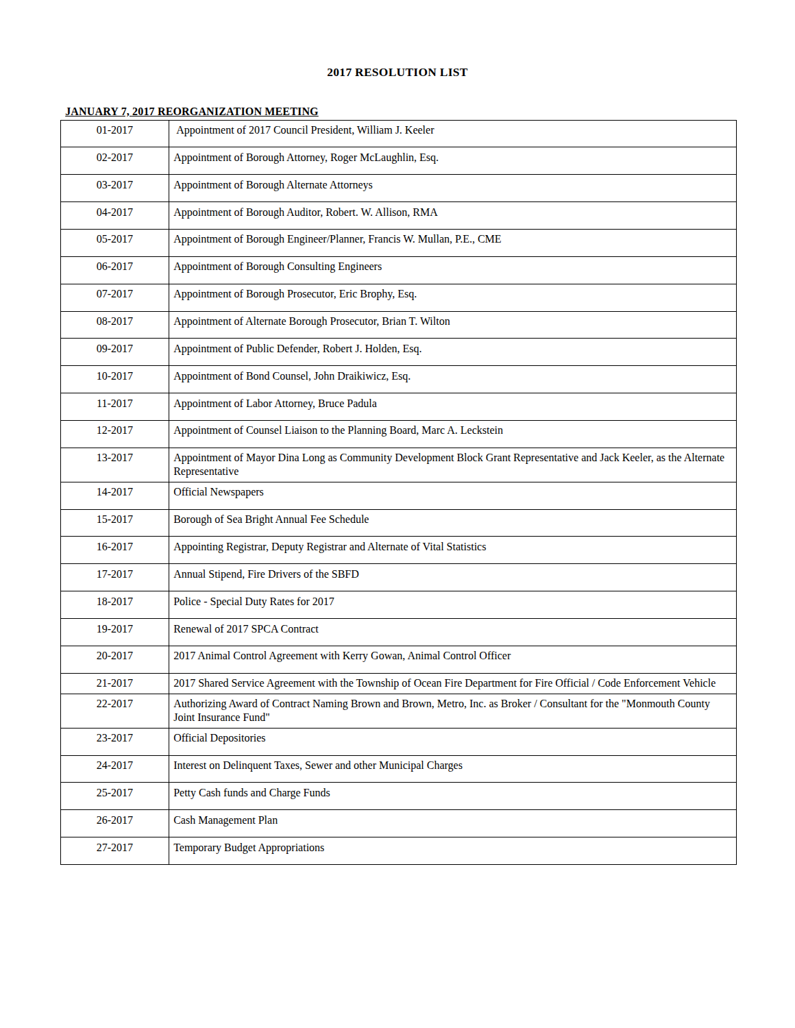2017 RESOLUTION LIST
JANUARY 7, 2017 REORGANIZATION MEETING
| 01-2017 | Appointment of 2017 Council President, William J. Keeler |
| 02-2017 | Appointment of Borough Attorney, Roger McLaughlin, Esq. |
| 03-2017 | Appointment of Borough Alternate Attorneys |
| 04-2017 | Appointment of Borough Auditor, Robert. W. Allison, RMA |
| 05-2017 | Appointment of Borough Engineer/Planner, Francis W. Mullan, P.E., CME |
| 06-2017 | Appointment of Borough Consulting Engineers |
| 07-2017 | Appointment of Borough Prosecutor, Eric Brophy, Esq. |
| 08-2017 | Appointment of Alternate Borough Prosecutor, Brian T. Wilton |
| 09-2017 | Appointment of Public Defender, Robert J. Holden, Esq. |
| 10-2017 | Appointment of Bond Counsel, John Draikiwicz, Esq. |
| 11-2017 | Appointment of Labor Attorney, Bruce Padula |
| 12-2017 | Appointment of Counsel Liaison to the Planning Board, Marc A. Leckstein |
| 13-2017 | Appointment of Mayor Dina Long as Community Development Block Grant Representative and Jack Keeler, as the Alternate Representative |
| 14-2017 | Official Newspapers |
| 15-2017 | Borough of Sea Bright Annual Fee Schedule |
| 16-2017 | Appointing Registrar, Deputy Registrar and Alternate of Vital Statistics |
| 17-2017 | Annual Stipend, Fire Drivers of the SBFD |
| 18-2017 | Police - Special Duty Rates for 2017 |
| 19-2017 | Renewal of 2017 SPCA Contract |
| 20-2017 | 2017 Animal Control Agreement with Kerry Gowan, Animal Control Officer |
| 21-2017 | 2017 Shared Service Agreement with the Township of Ocean Fire Department for Fire Official / Code Enforcement Vehicle |
| 22-2017 | Authorizing Award of Contract Naming Brown and Brown, Metro, Inc. as Broker / Consultant for the "Monmouth County Joint Insurance Fund" |
| 23-2017 | Official Depositories |
| 24-2017 | Interest on Delinquent Taxes, Sewer and other Municipal Charges |
| 25-2017 | Petty Cash funds and Charge Funds |
| 26-2017 | Cash Management Plan |
| 27-2017 | Temporary Budget Appropriations |